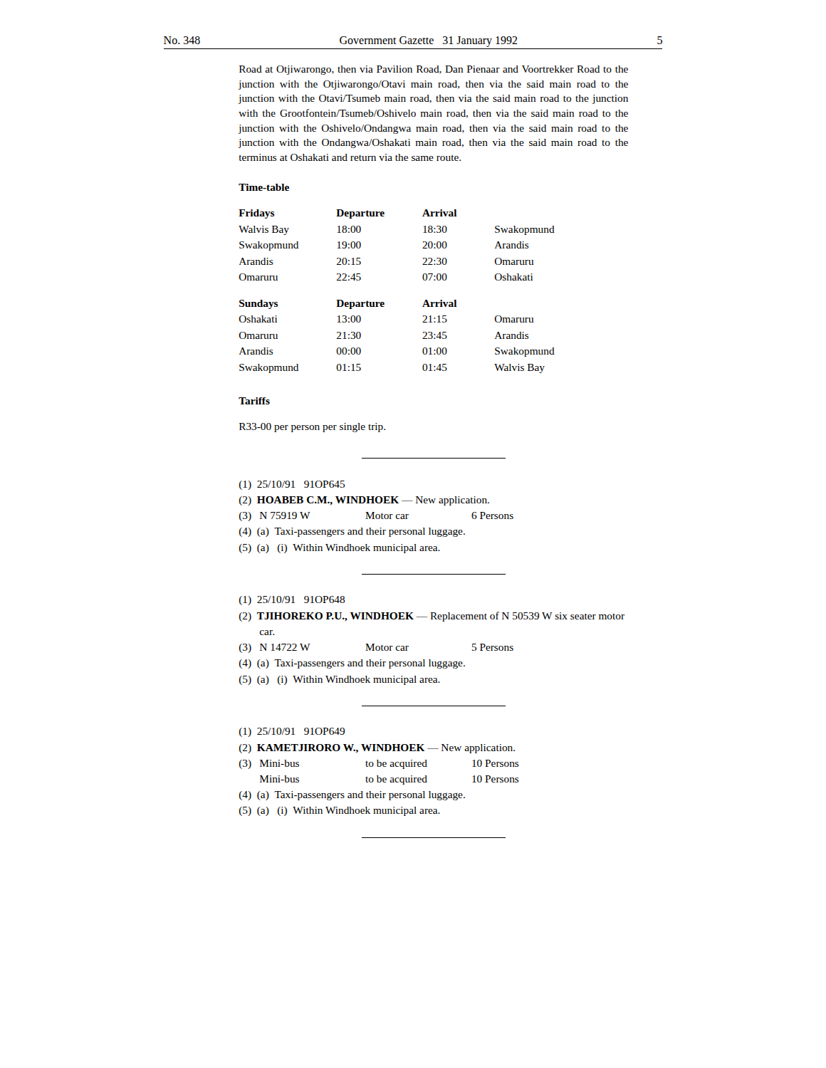No. 348
Government Gazette 31 January 1992
5
Road at Otjiwarongo, then via Pavilion Road, Dan Pienaar and Voortrekker Road to the junction with the Otjiwarongo/Otavi main road, then via the said main road to the junction with the Otavi/Tsumeb main road, then via the said main road to the junction with the Grootfontein/Tsumeb/Oshivelo main road, then via the said main road to the junction with the Oshivelo/Ondangwa main road, then via the said main road to the junction with the Ondangwa/Oshakati main road, then via the said main road to the terminus at Oshakati and return via the same route.
Time-table
| Fridays | Departure | Arrival | |
| --- | --- | --- | --- |
| Walvis Bay | 18:00 | 18:30 | Swakopmund |
| Swakopmund | 19:00 | 20:00 | Arandis |
| Arandis | 20:15 | 22:30 | Omaruru |
| Omaruru | 22:45 | 07:00 | Oshakati |
| Sundays | Departure | Arrival | |
| Oshakati | 13:00 | 21:15 | Omaruru |
| Omaruru | 21:30 | 23:45 | Arandis |
| Arandis | 00:00 | 01:00 | Swakopmund |
| Swakopmund | 01:15 | 01:45 | Walvis Bay |
Tariffs
R33-00 per person per single trip.
(1) 25/10/91 91OP645
(2) HOABEB C.M., WINDHOEK — New application.
(3) N 75919 W Motor car 6 Persons
(4) (a) Taxi-passengers and their personal luggage.
(5) (a) (i) Within Windhoek municipal area.
(1) 25/10/91 91OP648
(2) TJIHOREKO P.U., WINDHOEK — Replacement of N 50539 W six seater motor car.
(3) N 14722 W Motor car 5 Persons
(4) (a) Taxi-passengers and their personal luggage.
(5) (a) (i) Within Windhoek municipal area.
(1) 25/10/91 91OP649
(2) KAMETJIRORO W., WINDHOEK — New application.
(3) Mini-bus to be acquired 10 Persons Mini-bus to be acquired 10 Persons
(4) (a) Taxi-passengers and their personal luggage.
(5) (a) (i) Within Windhoek municipal area.